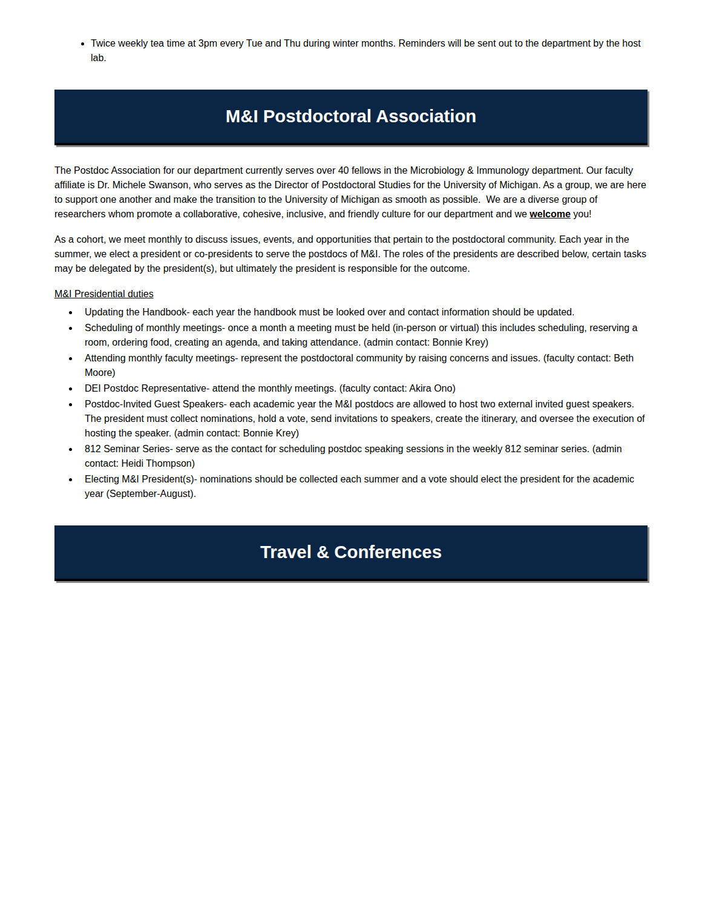Twice weekly tea time at 3pm every Tue and Thu during winter months. Reminders will be sent out to the department by the host lab.
M&I Postdoctoral Association
The Postdoc Association for our department currently serves over 40 fellows in the Microbiology & Immunology department. Our faculty affiliate is Dr. Michele Swanson, who serves as the Director of Postdoctoral Studies for the University of Michigan. As a group, we are here to support one another and make the transition to the University of Michigan as smooth as possible. We are a diverse group of researchers whom promote a collaborative, cohesive, inclusive, and friendly culture for our department and we welcome you!
As a cohort, we meet monthly to discuss issues, events, and opportunities that pertain to the postdoctoral community. Each year in the summer, we elect a president or co-presidents to serve the postdocs of M&I. The roles of the presidents are described below, certain tasks may be delegated by the president(s), but ultimately the president is responsible for the outcome.
M&I Presidential duties
Updating the Handbook- each year the handbook must be looked over and contact information should be updated.
Scheduling of monthly meetings- once a month a meeting must be held (in-person or virtual) this includes scheduling, reserving a room, ordering food, creating an agenda, and taking attendance. (admin contact: Bonnie Krey)
Attending monthly faculty meetings- represent the postdoctoral community by raising concerns and issues. (faculty contact: Beth Moore)
DEI Postdoc Representative- attend the monthly meetings. (faculty contact: Akira Ono)
Postdoc-Invited Guest Speakers- each academic year the M&I postdocs are allowed to host two external invited guest speakers. The president must collect nominations, hold a vote, send invitations to speakers, create the itinerary, and oversee the execution of hosting the speaker. (admin contact: Bonnie Krey)
812 Seminar Series- serve as the contact for scheduling postdoc speaking sessions in the weekly 812 seminar series. (admin contact: Heidi Thompson)
Electing M&I President(s)- nominations should be collected each summer and a vote should elect the president for the academic year (September-August).
Travel & Conferences